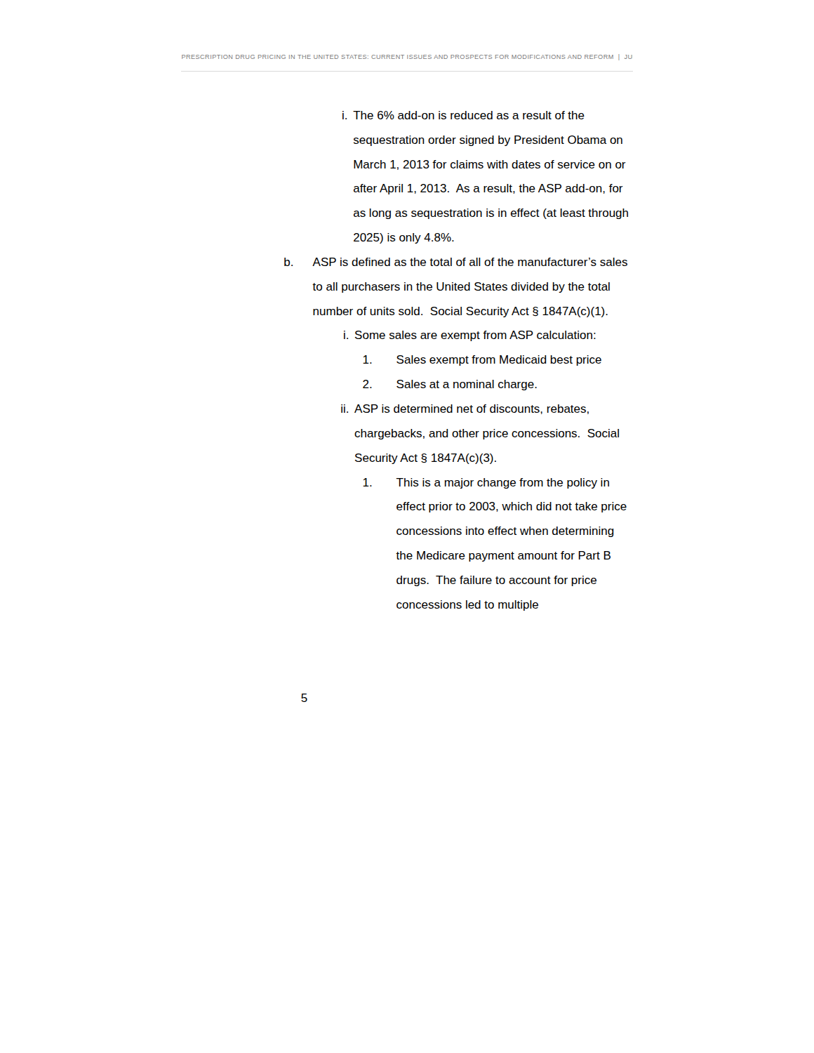Prescription Drug Pricing in the United States: Current Issues and Prospects for Modifications and Reform | June 5, 2017
i. The 6% add-on is reduced as a result of the sequestration order signed by President Obama on March 1, 2013 for claims with dates of service on or after April 1, 2013. As a result, the ASP add-on, for as long as sequestration is in effect (at least through 2025) is only 4.8%.
b. ASP is defined as the total of all of the manufacturer’s sales to all purchasers in the United States divided by the total number of units sold. Social Security Act § 1847A(c)(1).
i. Some sales are exempt from ASP calculation:
1. Sales exempt from Medicaid best price
2. Sales at a nominal charge.
ii. ASP is determined net of discounts, rebates, chargebacks, and other price concessions. Social Security Act § 1847A(c)(3).
1. This is a major change from the policy in effect prior to 2003, which did not take price concessions into effect when determining the Medicare payment amount for Part B drugs. The failure to account for price concessions led to multiple
5